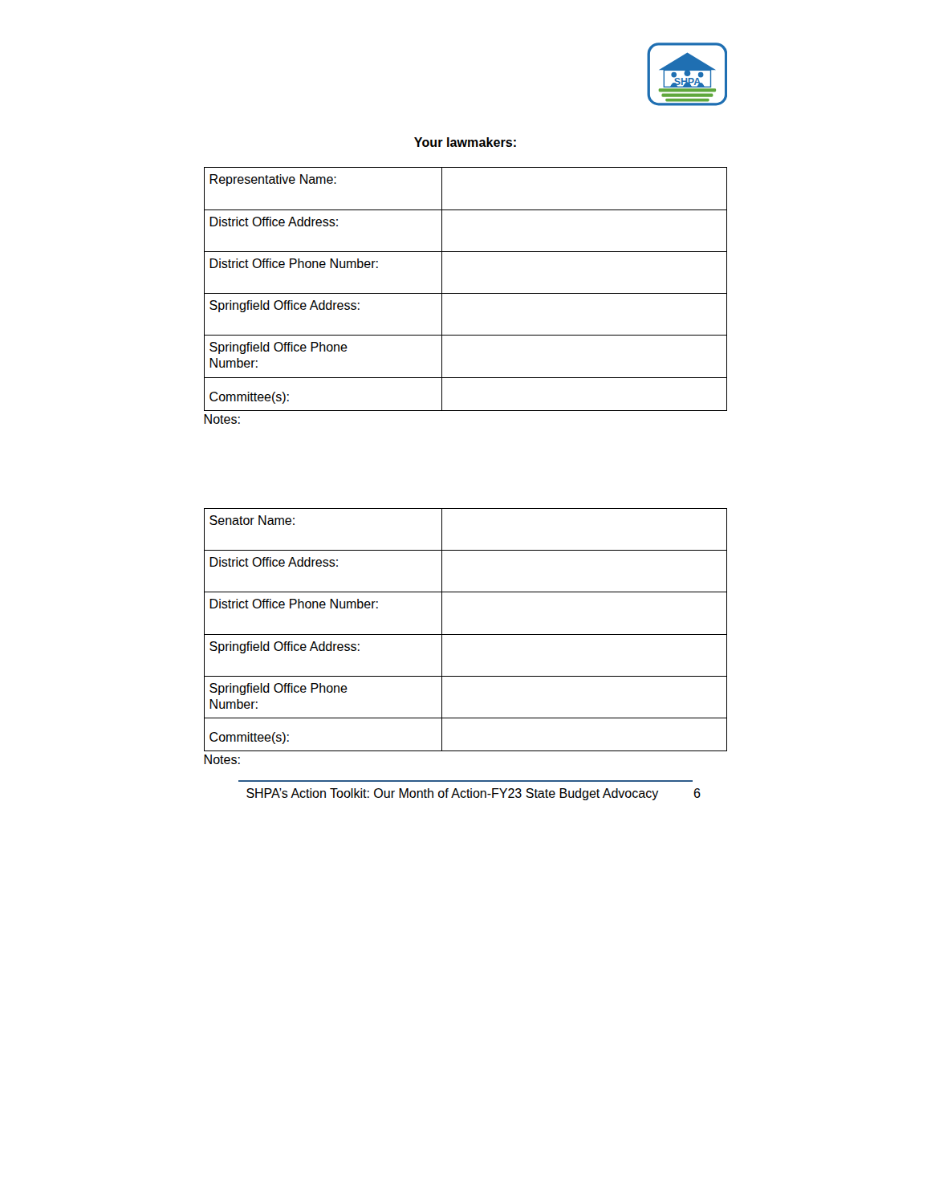SHPA
Your lawmakers:
| Representative Name: | |
| District Office Address: | |
| District Office Phone Number: | |
| Springfield Office Address: | |
| Springfield Office Phone Number: | |
| Committee(s): | |
Notes:
| Senator Name: | |
| District Office Address: | |
| District Office Phone Number: | |
| Springfield Office Address: | |
| Springfield Office Phone Number: | |
| Committee(s): | |
Notes:
SHPA’s Action Toolkit: Our Month of Action-FY23 State Budget Advocacy 6